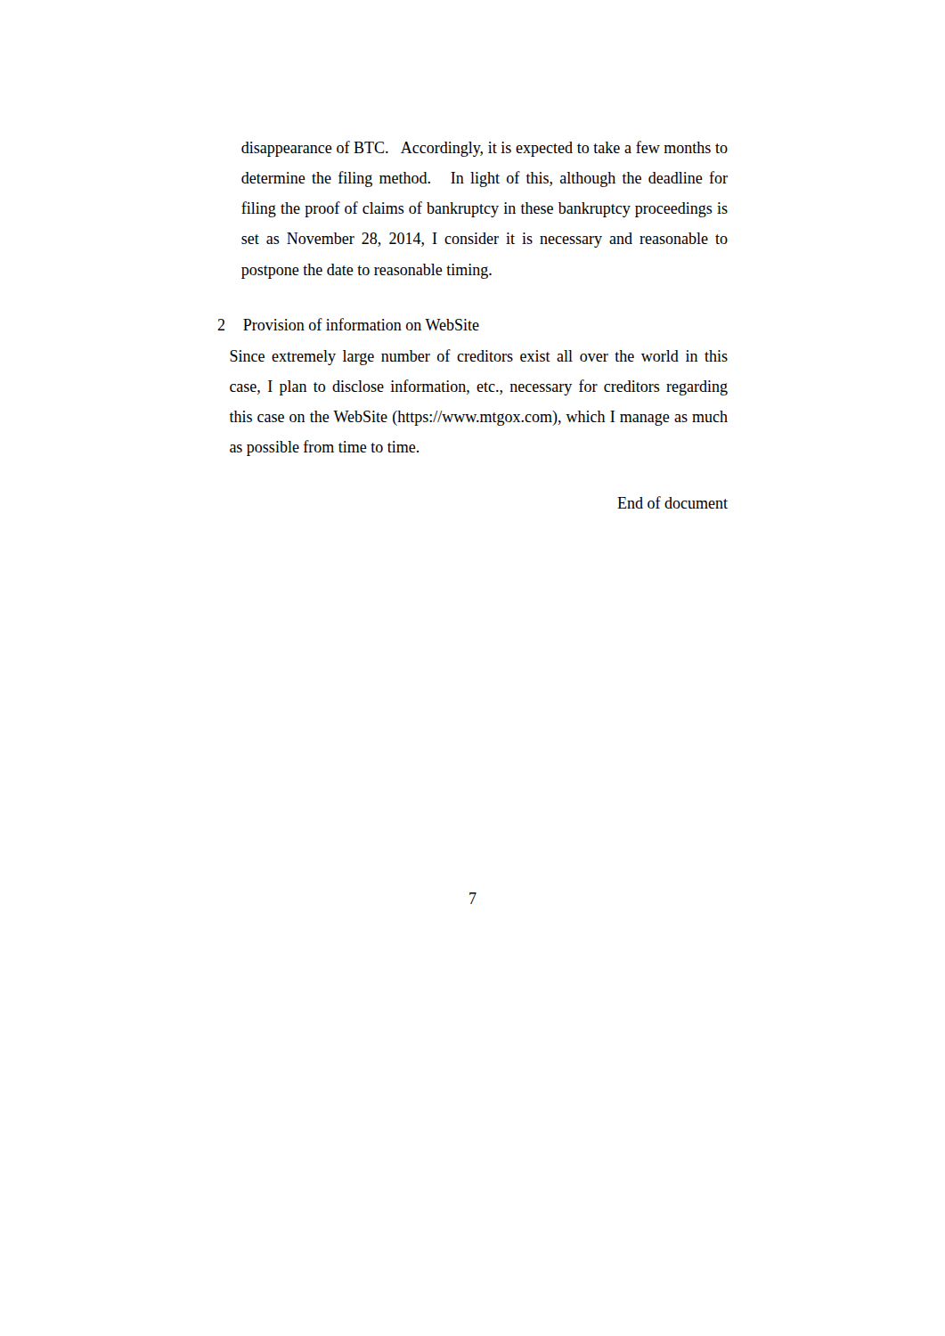disappearance of BTC. Accordingly, it is expected to take a few months to determine the filing method. In light of this, although the deadline for filing the proof of claims of bankruptcy in these bankruptcy proceedings is set as November 28, 2014, I consider it is necessary and reasonable to postpone the date to reasonable timing.
2
Provision of information on WebSite
Since extremely large number of creditors exist all over the world in this case, I plan to disclose information, etc., necessary for creditors regarding this case on the WebSite (https://www.mtgox.com), which I manage as much as possible from time to time.
End of document
7